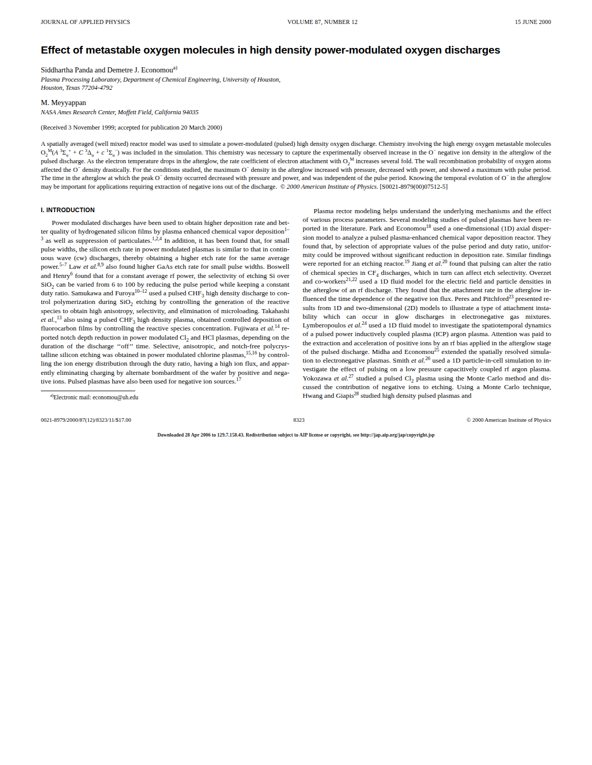Journal of Applied Physics Volume 87, Number 12 15 June 2000
Effect of metastable oxygen molecules in high density power-modulated oxygen discharges
Siddhartha Panda and Demetre J. Economoua)
Plasma Processing Laboratory, Department of Chemical Engineering, University of Houston,
Houston, Texas 77204-4792
M. Meyyappan
NASA Ames Research Center, Moffett Field, California 94035
(Received 3 November 1999; accepted for publication 20 March 2000)
A spatially averaged (well mixed) reactor model was used to simulate a power-modulated (pulsed) high density oxygen discharge. Chemistry involving the high energy oxygen metastable molecules O2M(A 3Σu+ + C 3Δu + c 1Σu−) was included in the simulation. This chemistry was necessary to capture the experimentally observed increase in the O− negative ion density in the afterglow of the pulsed discharge. As the electron temperature drops in the afterglow, the rate coefficient of electron attachment with O2M increases several fold. The wall recombination probability of oxygen atoms affected the O− density drastically. For the conditions studied, the maximum O− density in the afterglow increased with pressure, decreased with power, and showed a maximum with pulse period. The time in the afterglow at which the peak O− density occurred decreased with pressure and power, and was independent of the pulse period. Knowing the temporal evolution of O− in the afterglow may be important for applications requiring extraction of negative ions out of the discharge. © 2000 American Institute of Physics. [S0021-8979(00)07512-5]
I. INTRODUCTION
Power modulated discharges have been used to obtain higher deposition rate and better quality of hydrogenated silicon films by plasma enhanced chemical vapor deposition1–3 as well as suppression of particulates.1,2,4 In addition, it has been found that, for small pulse widths, the silicon etch rate in power modulated plasmas is similar to that in continuous wave (cw) discharges, thereby obtaining a higher etch rate for the same average power.5–7 Law et al.8,9 also found higher GaAs etch rate for small pulse widths. Boswell and Henry6 found that for a constant average rf power, the selectivity of etching Si over SiO2 can be varied from 6 to 100 by reducing the pulse period while keeping a constant duty ratio. Samukawa and Furoya10–12 used a pulsed CHF3 high density discharge to control polymerization during SiO2 etching by controlling the generation of the reactive species to obtain high anisotropy, selectivity, and elimination of microloading. Takahashi et al.,13 also using a pulsed CHF3 high density plasma, obtained controlled deposition of fluorocarbon films by controlling the reactive species concentration. Fujiwara et al.14 reported notch depth reduction in power modulated Cl2 and HCl plasmas, depending on the duration of the discharge ‘‘off’’ time. Selective, anisotropic, and notch-free polycrystalline silicon etching was obtained in power modulated chlorine plasmas,15,16 by controlling the ion energy distribution through the duty ratio, having a high ion flux, and apparently eliminating charging by alternate bombardment of the wafer by positive and negative ions. Pulsed plasmas have also been used for negative ion sources.17
a)Electronic mail: economou@uh.edu
Plasma rector modeling helps understand the underlying mechanisms and the effect of various process parameters. Several modeling studies of pulsed plasmas have been reported in the literature. Park and Economou18 used a one-dimensional (1D) axial dispersion model to analyze a pulsed plasma-enhanced chemical vapor deposition reactor. They found that, by selection of appropriate values of the pulse period and duty ratio, uniformity could be improved without significant reduction in deposition rate. Similar findings were reported for an etching reactor.19 Jiang et al.20 found that pulsing can alter the ratio of chemical species in CF4 discharges, which in turn can affect etch selectivity. Overzet and co-workers21,22 used a 1D fluid model for the electric field and particle densities in the afterglow of an rf discharge. They found that the attachment rate in the afterglow influenced the time dependence of the negative ion flux. Peres and Pitchford23 presented results from 1D and two-dimensional (2D) models to illustrate a type of attachment instability which can occur in glow discharges in electronegative gas mixtures. Lymberopoulos et al.24 used a 1D fluid model to investigate the spatiotemporal dynamics of a pulsed power inductively coupled plasma (ICP) argon plasma. Attention was paid to the extraction and acceleration of positive ions by an rf bias applied in the afterglow stage of the pulsed discharge. Midha and Economou25 extended the spatially resolved simulation to electronegative plasmas. Smith et al.26 used a 1D particle-in-cell simulation to investigate the effect of pulsing on a low pressure capacitively coupled rf argon plasma. Yokozawa et al.27 studied a pulsed Cl2 plasma using the Monte Carlo method and discussed the contribution of negative ions to etching. Using a Monte Carlo technique, Hwang and Giapis28 studied high density pulsed plasmas and
0021-8979/2000/87(12)/8323/11/$17.00 8323 © 2000 American Institute of Physics
Downloaded 28 Apr 2006 to 129.7.158.43. Redistribution subject to AIP license or copyright, see http://jap.aip.org/jap/copyright.jsp